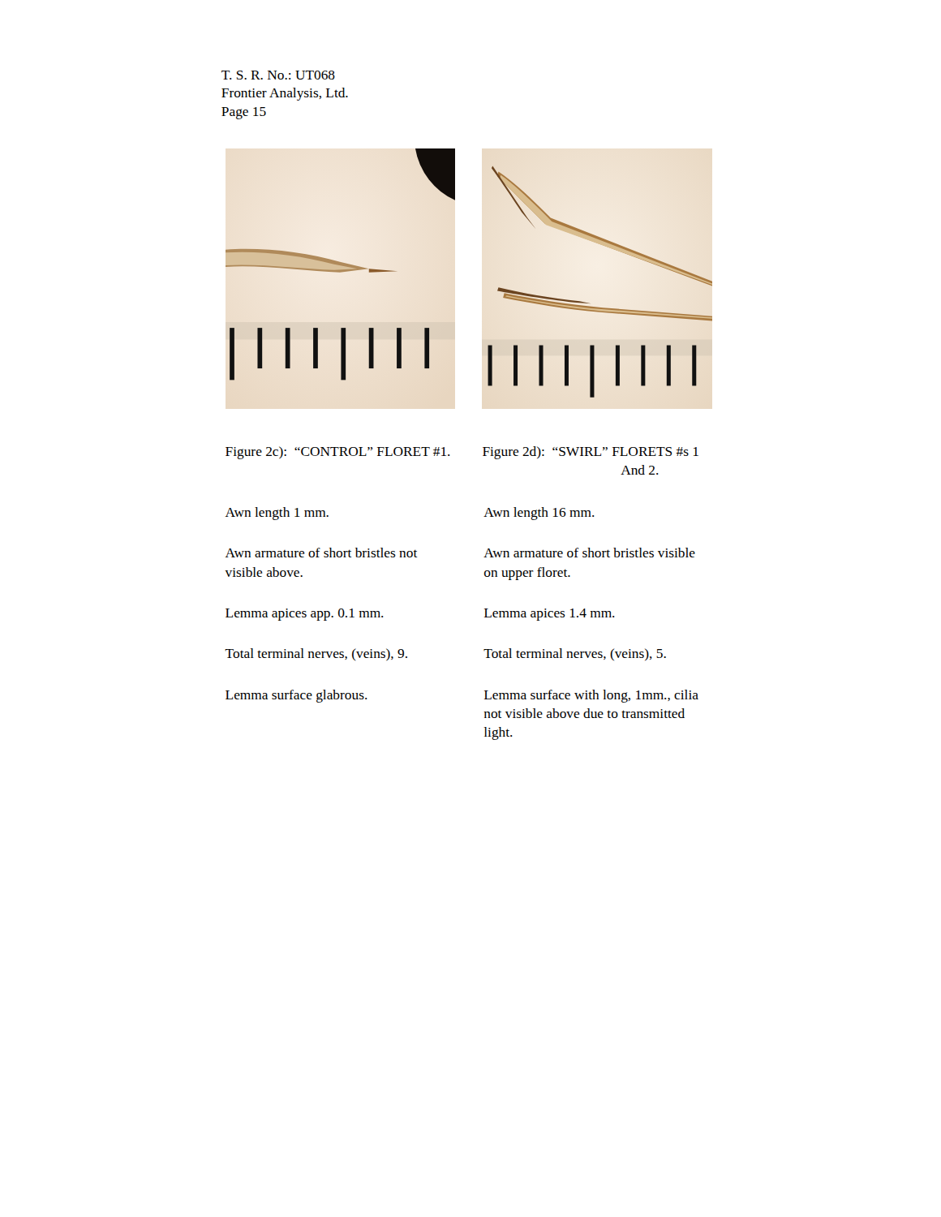T. S. R. No.: UT068
Frontier Analysis, Ltd.
Page 15
Figure 2c): “CONTROL” FLORET #1.
Figure 2d): “SWIRL” FLORETS #s 1
And 2.
Awn length 1 mm.
Awn armature of short bristles not visible above.
Lemma apices app. 0.1 mm.
Total terminal nerves, (veins), 9.
Lemma surface glabrous.
Awn length 16 mm.
Awn armature of short bristles visible on upper floret.
Lemma apices 1.4 mm.
Total terminal nerves, (veins), 5.
Lemma surface with long, 1mm., cilia not visible above due to transmitted light.